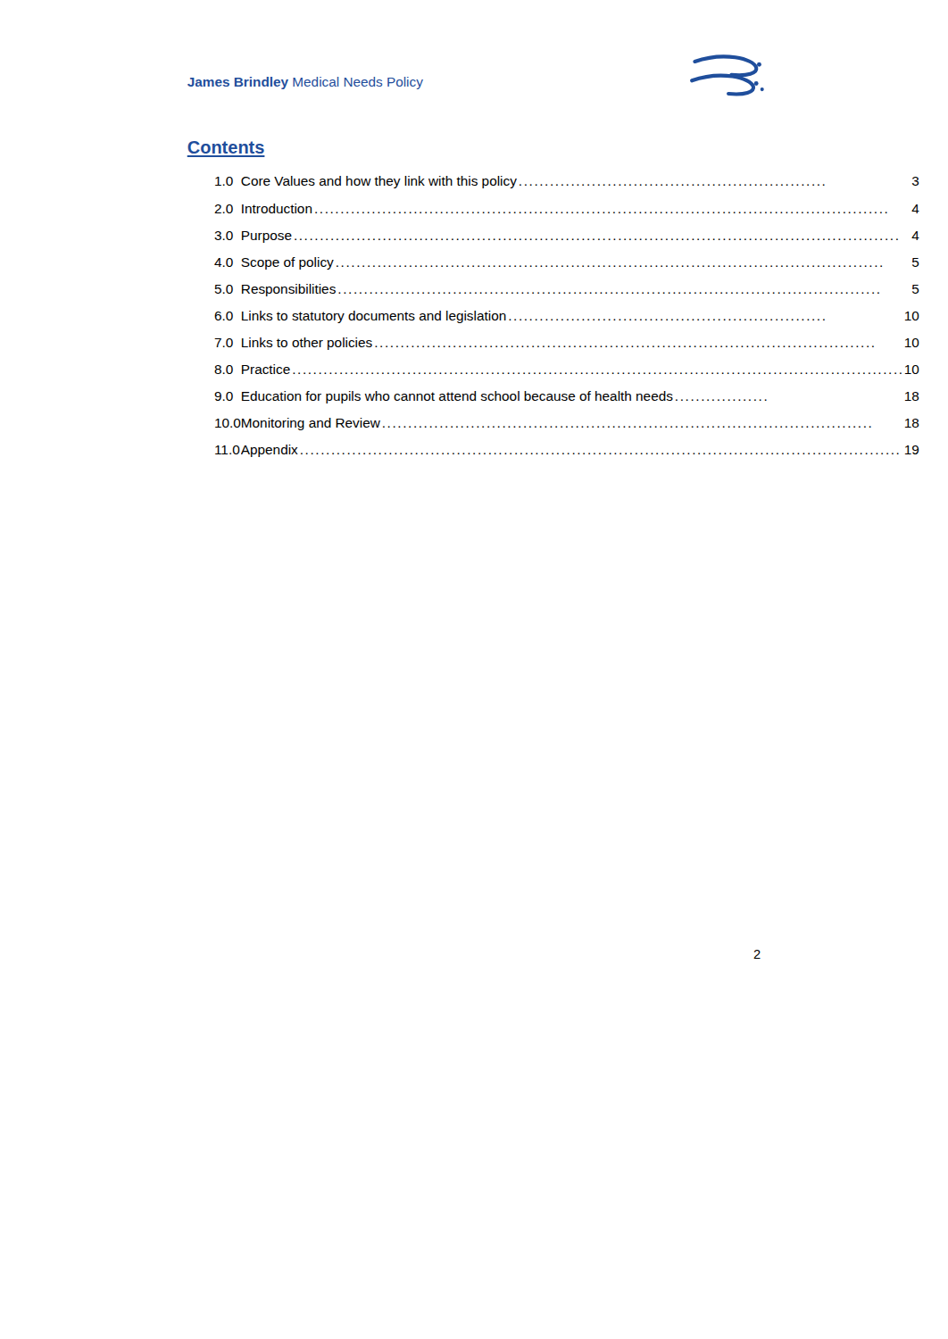James Brindley Medical Needs Policy
Contents
| 1.0 | Core Values and how they link with this policy ........................................................... | 3 |
| 2.0 | Introduction .............................................................................................................. | 4 |
| 3.0 | Purpose .................................................................................................................... | 4 |
| 4.0 | Scope of policy ......................................................................................................... | 5 |
| 5.0 | Responsibilities ........................................................................................................ | 5 |
| 6.0 | Links to statutory documents and legislation ............................................................. | 10 |
| 7.0 | Links to other policies ................................................................................................ | 10 |
| 8.0 | Practice ..................................................................................................................... | 10 |
| 9.0 | Education for pupils who cannot attend school because of health needs .................. | 18 |
| 10.0 | Monitoring and Review .............................................................................................. | 18 |
| 11.0 | Appendix ................................................................................................................... | 19 |
2